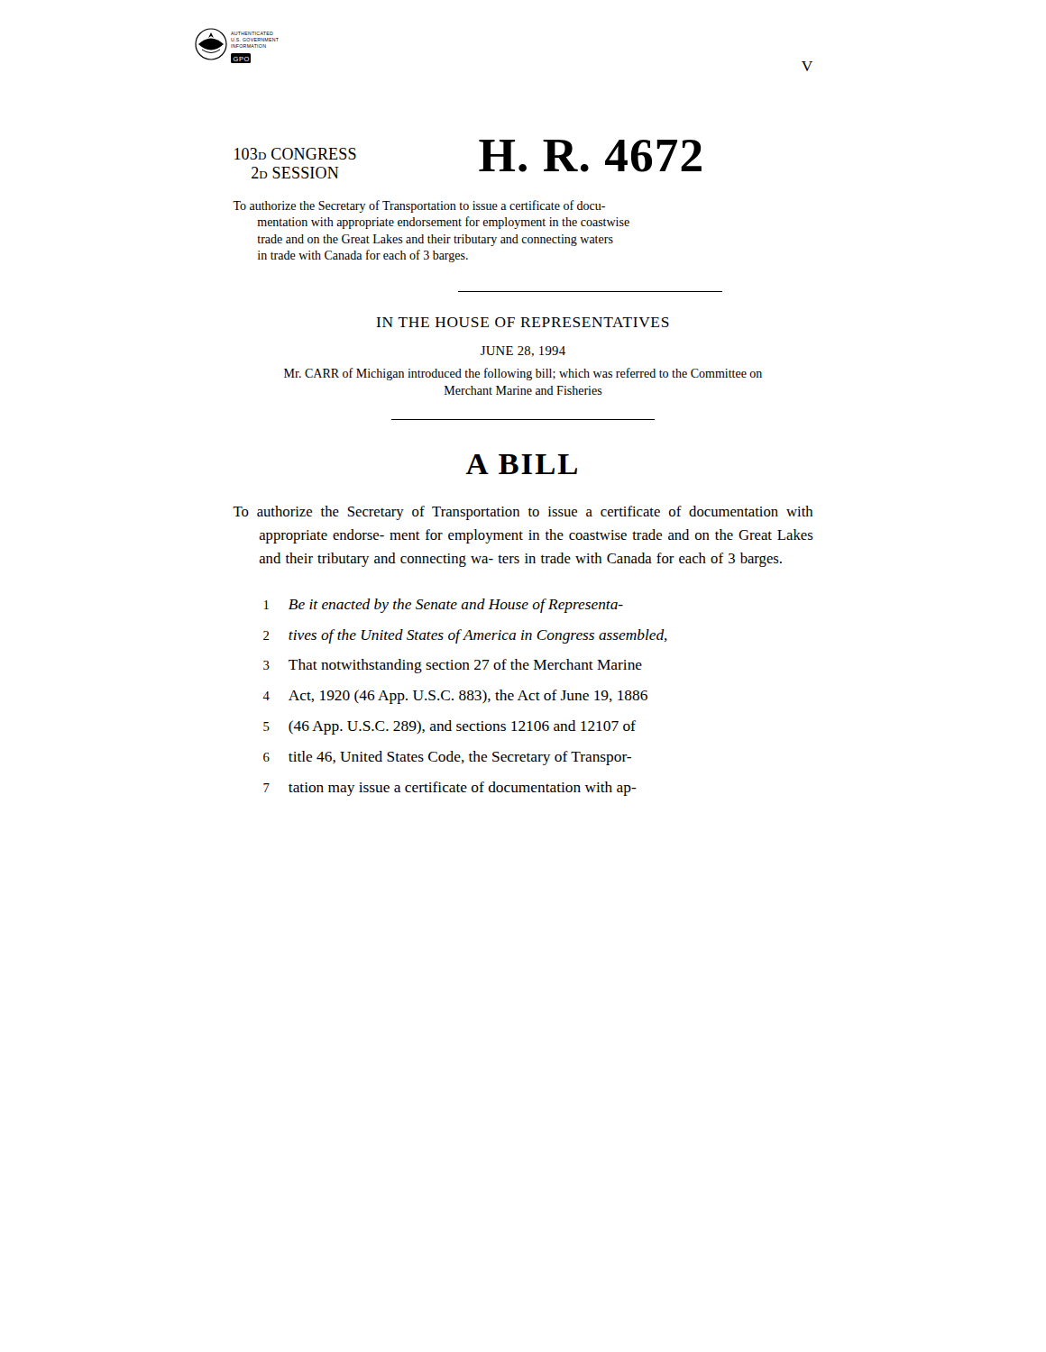AUTHENTICATED U.S. GOVERNMENT INFORMATION GPO
V
103d CONGRESS 2d SESSION
H. R. 4672
To authorize the Secretary of Transportation to issue a certificate of docu- mentation with appropriate endorsement for employment in the coastwise trade and on the Great Lakes and their tributary and connecting waters in trade with Canada for each of 3 barges.
IN THE HOUSE OF REPRESENTATIVES
JUNE 28, 1994
Mr. CARR of Michigan introduced the following bill; which was referred to the Committee on Merchant Marine and Fisheries
A BILL
To authorize the Secretary of Transportation to issue a certificate of documentation with appropriate endorse- ment for employment in the coastwise trade and on the Great Lakes and their tributary and connecting wa- ters in trade with Canada for each of 3 barges.
1 Be it enacted by the Senate and House of Representa-
2 tives of the United States of America in Congress assembled,
3 That notwithstanding section 27 of the Merchant Marine
4 Act, 1920 (46 App. U.S.C. 883), the Act of June 19, 1886
5(46 App. U.S.C. 289), and sections 12106 and 12107 of
6title 46, United States Code, the Secretary of Transpor-
7tation may issue a certificate of documentation with ap-